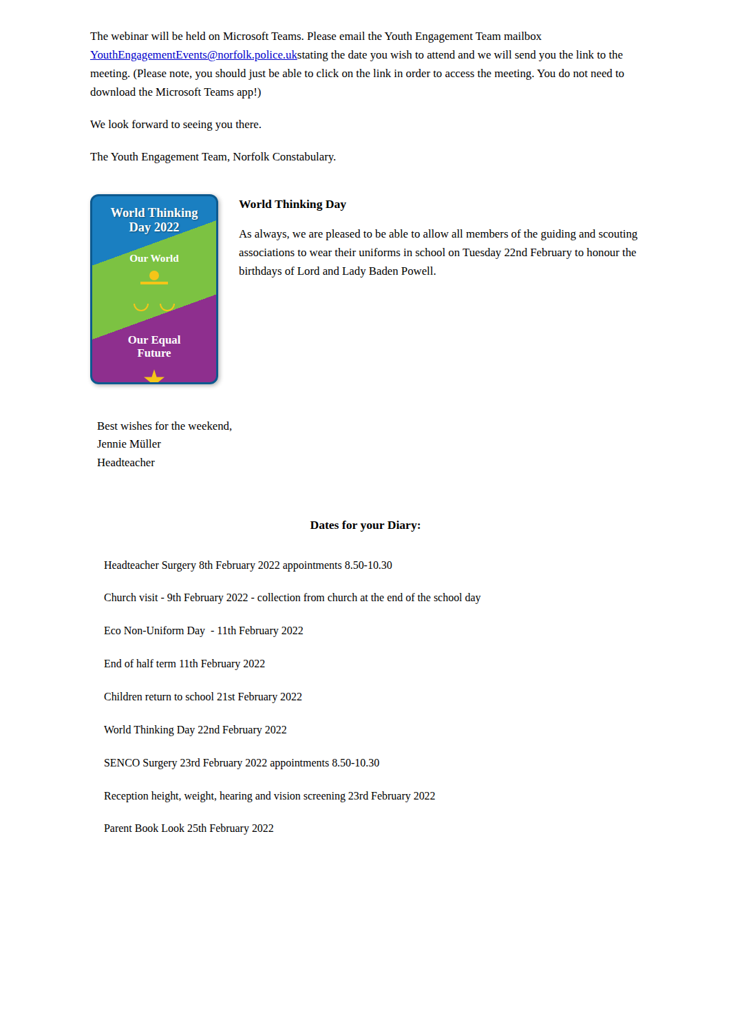The webinar will be held on Microsoft Teams. Please email the Youth Engagement Team mailbox YouthEngagementEvents@norfolk.police.ukstating the date you wish to attend and we will send you the link to the meeting. (Please note, you should just be able to click on the link in order to access the meeting. You do not need to download the Microsoft Teams app!)
We look forward to seeing you there.
The Youth Engagement Team, Norfolk Constabulary.
World Thinking
Day 2022
Our World
Our Equal
Future
World Thinking Day
As always, we are pleased to be able to allow all members of the guiding and scouting associations to wear their uniforms in school on Tuesday 22nd February to honour the birthdays of Lord and Lady Baden Powell.
Best wishes for the weekend,
Jennie Müller
Headteacher
Dates for your Diary:
Headteacher Surgery 8th February 2022 appointments 8.50-10.30
Church visit - 9th February 2022 - collection from church at the end of the school day
Eco Non-Uniform Day - 11th February 2022
End of half term 11th February 2022
Children return to school 21st February 2022
World Thinking Day 22nd February 2022
SENCO Surgery 23rd February 2022 appointments 8.50-10.30
Reception height, weight, hearing and vision screening 23rd February 2022
Parent Book Look 25th February 2022